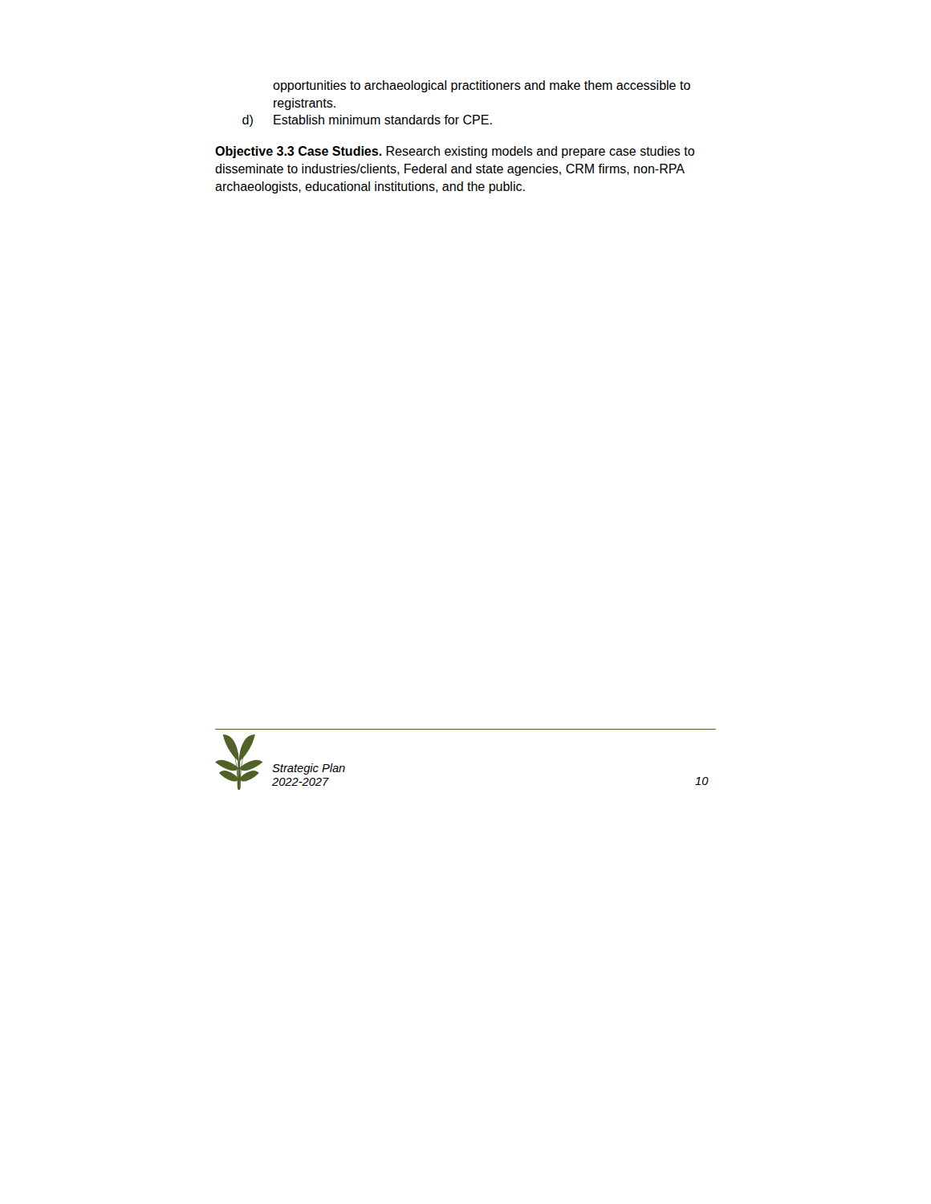opportunities to archaeological practitioners and make them accessible to registrants.
d) Establish minimum standards for CPE.
Objective 3.3 Case Studies. Research existing models and prepare case studies to disseminate to industries/clients, Federal and state agencies, CRM firms, non-RPA archaeologists, educational institutions, and the public.
Strategic Plan
2022-2027
10